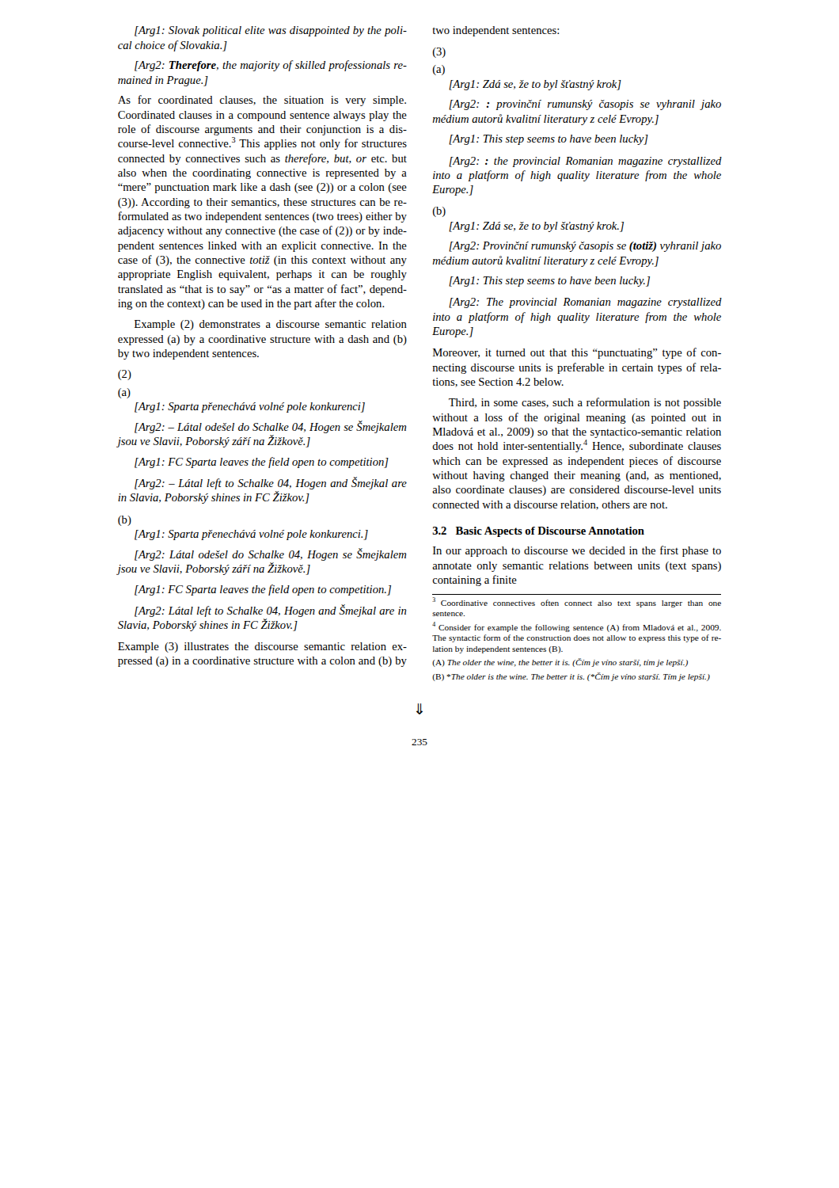[Arg1: Slovak political elite was disappointed by the polical choice of Slovakia.]
[Arg2: Therefore, the majority of skilled professionals remained in Prague.]
As for coordinated clauses, the situation is very simple. Coordinated clauses in a compound sentence always play the role of discourse arguments and their conjunction is a discourse-level connective.3 This applies not only for structures connected by connectives such as therefore, but, or etc. but also when the coordinating connective is represented by a “mere” punctuation mark like a dash (see (2)) or a colon (see (3)). According to their semantics, these structures can be reformulated as two independent sentences (two trees) either by adjacency without any connective (the case of (2)) or by independent sentences linked with an explicit connective. In the case of (3), the connective totiž (in this context without any appropriate English equivalent, perhaps it can be roughly translated as “that is to say” or “as a matter of fact”, depending on the context) can be used in the part after the colon.
Example (2) demonstrates a discourse semantic relation expressed (a) by a coordinative structure with a dash and (b) by two independent sentences.
(2)
(a) [Arg1: Sparta přenechává volné pole konkurenci]
[Arg2: – Látal odešel do Schalke 04, Hogen se Šmejkalem jsou ve Slavii, Poborský září na Žižkově.]
[Arg1: FC Sparta leaves the field open to competition]
[Arg2: – Látal left to Schalke 04, Hogen and Šmejkal are in Slavia, Poborský shines in FC Žižkov.]
(b) [Arg1: Sparta přenechává volné pole konkurenci.]
[Arg2: Látal odešel do Schalke 04, Hogen se Šmejkalem jsou ve Slavii, Poborský září na Žižkově.]
[Arg1: FC Sparta leaves the field open to competition.]
[Arg2: Látal left to Schalke 04, Hogen and Šmejkal are in Slavia, Poborský shines in FC Žižkov.]
Example (3) illustrates the discourse semantic relation expressed (a) in a coordinative structure with a colon and (b) by two independent sentences:
(3)
(a) [Arg1: Zdá se, že to byl šťastný krok]
[Arg2: : provinční rumunský časopis se vyhranil jako médium autorů kvalitní literatury z celé Evropy.]
[Arg1: This step seems to have been lucky]
[Arg2: : the provincial Romanian magazine crystallized into a platform of high quality literature from the whole Europe.]
(b) [Arg1: Zdá se, že to byl šťastný krok.]
[Arg2: Provinční rumunský časopis se (totiž) vyhranil jako médium autorů kvalitní literatury z celé Evropy.]
[Arg1: This step seems to have been lucky.]
[Arg2: The provincial Romanian magazine crystallized into a platform of high quality literature from the whole Europe.]
Moreover, it turned out that this “punctuating” type of connecting discourse units is preferable in certain types of relations, see Section 4.2 below.
Third, in some cases, such a reformulation is not possible without a loss of the original meaning (as pointed out in Mladová et al., 2009) so that the syntactico-semantic relation does not hold inter-sententially.4 Hence, subordinate clauses which can be expressed as independent pieces of discourse without having changed their meaning (and, as mentioned, also coordinate clauses) are considered discourse-level units connected with a discourse relation, others are not.
3.2 Basic Aspects of Discourse Annotation
In our approach to discourse we decided in the first phase to annotate only semantic relations between units (text spans) containing a finite
3 Coordinative connectives often connect also text spans larger than one sentence.
4 Consider for example the following sentence (A) from Mladová et al., 2009. The syntactic form of the construction does not allow to express this type of relation by independent sentences (B).
(A) The older the wine, the better it is. (Čím je víno starší, tím je lepší.)
(B) *The older is the wine. The better it is. (*Čím je víno starší. Tím je lepší.)
⇓
235